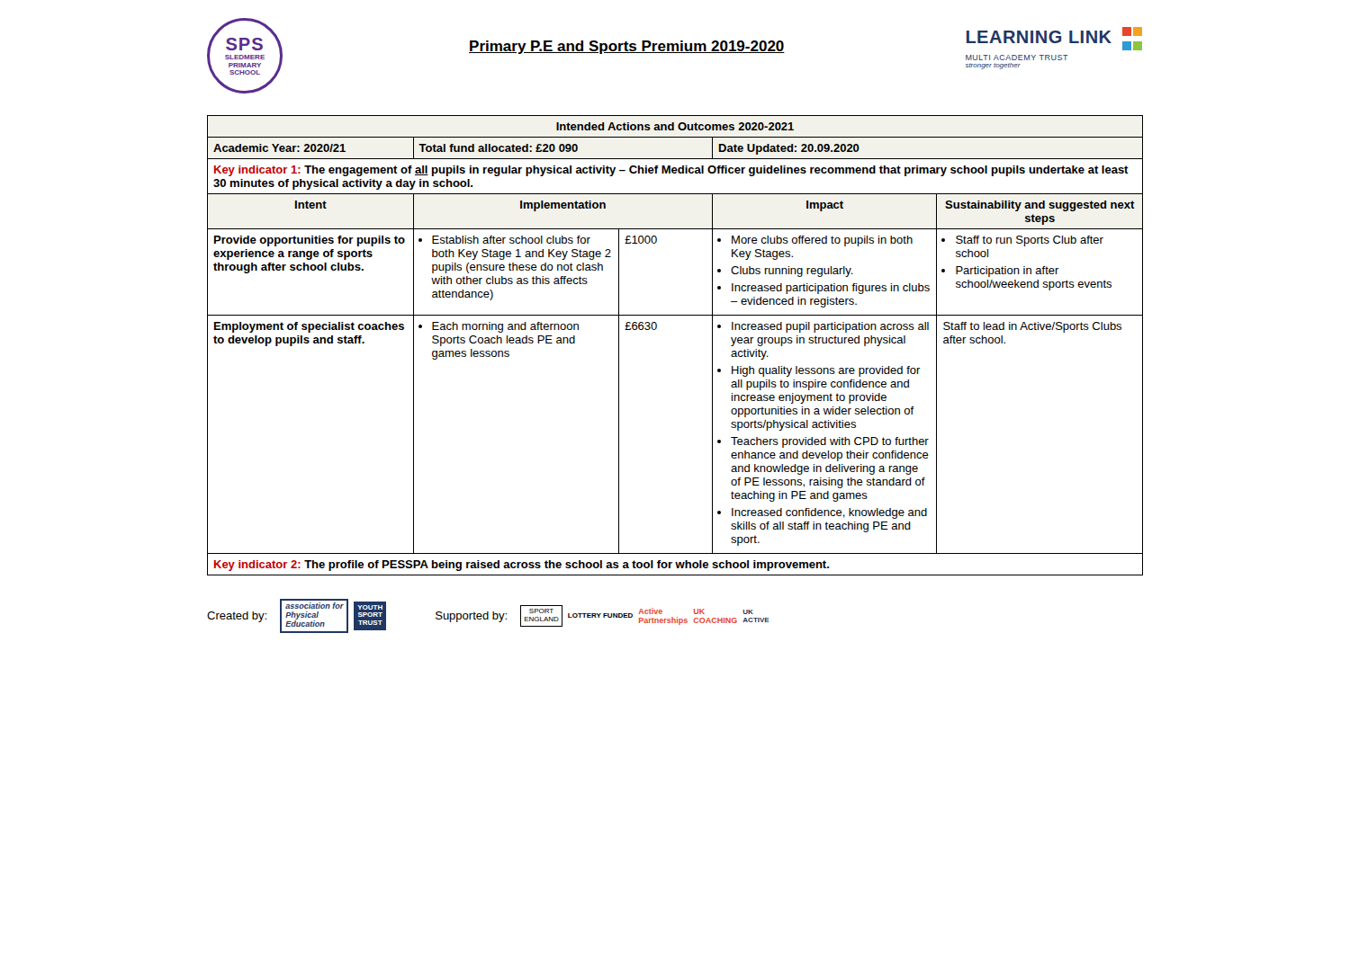SPS
SLEDMERE
PRIMARY
SCHOOL
Primary P.E and Sports Premium 2019-2020
LEARNING LINK
MULTI ACADEMY TRUST
stronger together
| Intended Actions and Outcomes 2020-2021 |
| Academic Year: 2020/21 | Total fund allocated: £20 090 | Date Updated: 20.09.2020 |
| Key indicator 1: The engagement of all pupils in regular physical activity – Chief Medical Officer guidelines recommend that primary school pupils undertake at least 30 minutes of physical activity a day in school. |
| Intent | Implementation | Impact | Sustainability and suggested next steps |
| Provide opportunities for pupils to experience a range of sports through after school clubs. | Establish after school clubs for both Key Stage 1 and Key Stage 2 pupils (ensure these do not clash with other clubs as this affects attendance) | £1000 | More clubs offered to pupils in both Key Stages. Clubs running regularly. Increased participation figures in clubs – evidenced in registers. | Staff to run Sports Club after school Participation in after school/weekend sports events |
| Employment of specialist coaches to develop pupils and staff. | Each morning and afternoon Sports Coach leads PE and games lessons | £6630 | Increased pupil participation across all year groups in structured physical activity. High quality lessons are provided for all pupils to inspire confidence and increase enjoyment to provide opportunities in a wider selection of sports/physical activities Teachers provided with CPD to further enhance and develop their confidence and knowledge in delivering a range of PE lessons, raising the standard of teaching in PE and games Increased confidence, knowledge and skills of all staff in teaching PE and sport. | Staff to lead in Active/Sports Clubs after school. |
| Key indicator 2: The profile of PESSPA being raised across the school as a tool for whole school improvement. |
Created by: association for
Physical
Education YOUTH
SPORT
TRUST Supported by: SPORT
ENGLAND LOTTERY FUNDED Active
Partnerships UK
COACHING UK
ACTIVE